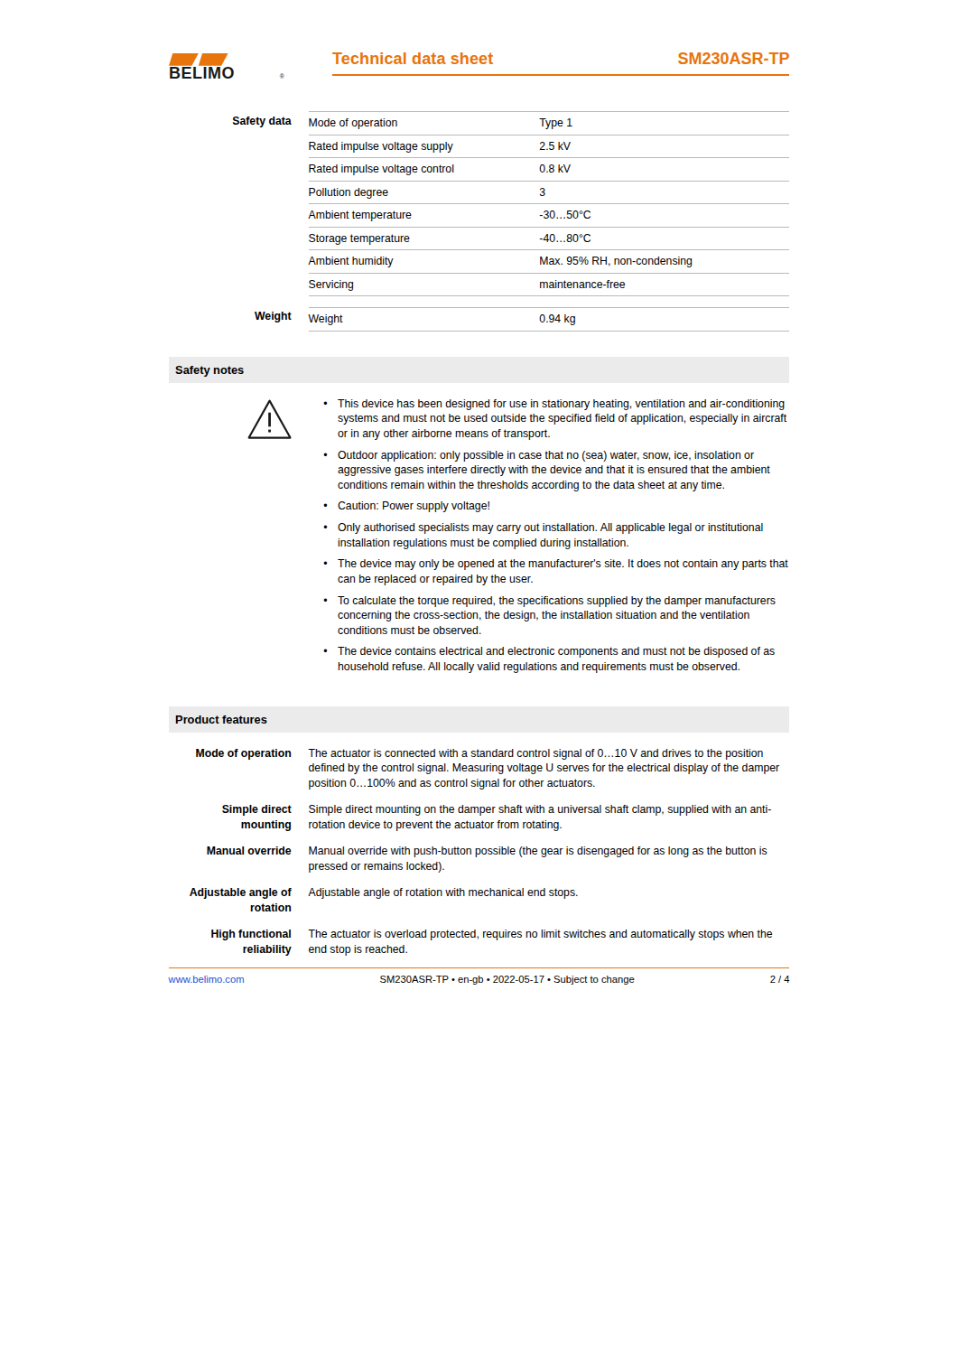BELIMO ®
Technical data sheet
SM230ASR-TP
Safety data
| Mode of operation | Type 1 |
| Rated impulse voltage supply | 2.5 kV |
| Rated impulse voltage control | 0.8 kV |
| Pollution degree | 3 |
| Ambient temperature | -30…50°C |
| Storage temperature | -40…80°C |
| Ambient humidity | Max. 95% RH, non-condensing |
| Servicing | maintenance-free |
Weight
| Weight | 0.94 kg |
Safety notes
This device has been designed for use in stationary heating, ventilation and air-conditioning systems and must not be used outside the specified field of application, especially in aircraft or in any other airborne means of transport.
Outdoor application: only possible in case that no (sea) water, snow, ice, insolation or aggressive gases interfere directly with the device and that it is ensured that the ambient conditions remain within the thresholds according to the data sheet at any time.
Caution: Power supply voltage!
Only authorised specialists may carry out installation. All applicable legal or institutional installation regulations must be complied during installation.
The device may only be opened at the manufacturer's site. It does not contain any parts that can be replaced or repaired by the user.
To calculate the torque required, the specifications supplied by the damper manufacturers concerning the cross-section, the design, the installation situation and the ventilation conditions must be observed.
The device contains electrical and electronic components and must not be disposed of as household refuse. All locally valid regulations and requirements must be observed.
Product features
Mode of operation
The actuator is connected with a standard control signal of 0…10 V and drives to the position defined by the control signal. Measuring voltage U serves for the electrical display of the damper position 0…100% and as control signal for other actuators.
Simple direct mounting
Simple direct mounting on the damper shaft with a universal shaft clamp, supplied with an anti-rotation device to prevent the actuator from rotating.
Manual override
Manual override with push-button possible (the gear is disengaged for as long as the button is pressed or remains locked).
Adjustable angle of rotation
Adjustable angle of rotation with mechanical end stops.
High functional reliability
The actuator is overload protected, requires no limit switches and automatically stops when the end stop is reached.
www.belimo.com
SM230ASR-TP • en-gb • 2022-05-17 • Subject to change
2 / 4